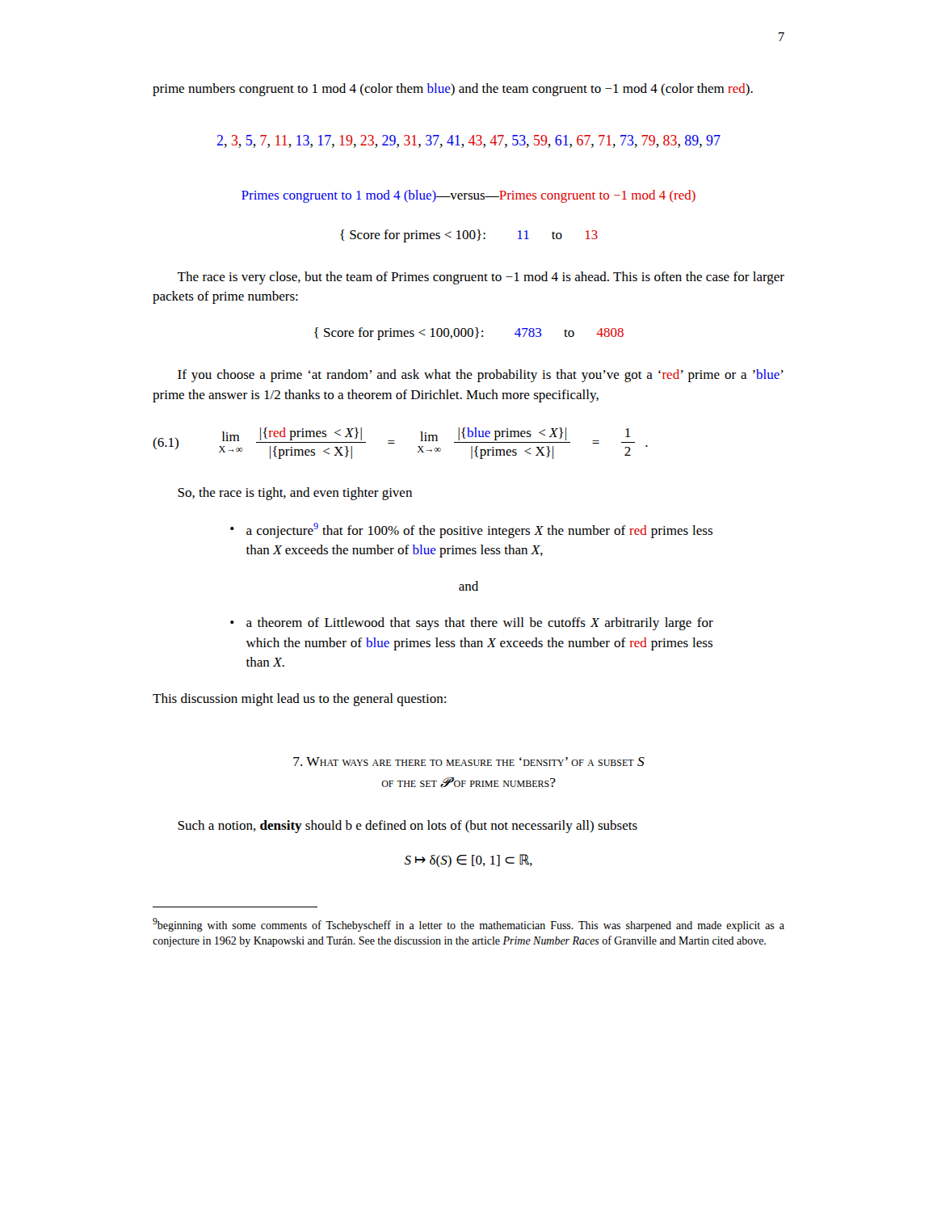7
prime numbers congruent to 1 mod 4 (color them blue) and the team congruent to −1 mod 4 (color them red).
2, 3, 5, 7, 11, 13, 17, 19, 23, 29, 31, 37, 41, 43, 47, 53, 59, 61, 67, 71, 73, 79, 83, 89, 97
Primes congruent to 1 mod 4 (blue)—versus—Primes congruent to −1 mod 4 (red)
{ Score for primes < 100}: 11 to 13
The race is very close, but the team of Primes congruent to −1 mod 4 is ahead. This is often the case for larger packets of prime numbers:
{ Score for primes < 100,000}: 4783 to 4808
If you choose a prime ‘at random’ and ask what the probability is that you’ve got a ‘red’ prime or a ’blue’ prime the answer is 1/2 thanks to a theorem of Dirichlet. Much more specifically,
(6.1) lim X→∞ |{red primes < X}| |{primes < X}| = lim X→∞ |{blue primes < X}| |{primes < X}| = 1 2 .
So, the race is tight, and even tighter given
a conjecture9 that for 100% of the positive integers X the number of red primes less than X exceeds the number of blue primes less than X,
and
a theorem of Littlewood that says that there will be cutoffs X arbitrarily large for which the number of blue primes less than X exceeds the number of red primes less than X.
This discussion might lead us to the general question:
7. What ways are there to measure the ‘density’ of a subset S
of the set 𝓟 of prime numbers?
Such a notion, density should b e defined on lots of (but not necessarily all) subsets
S ↦ δ(S) ∈ [0, 1] ⊂ ℝ,
9beginning with some comments of Tschebyscheff in a letter to the mathematician Fuss. This was sharpened and made explicit as a conjecture in 1962 by Knapowski and Turán. See the discussion in the article Prime Number Races of Granville and Martin cited above.